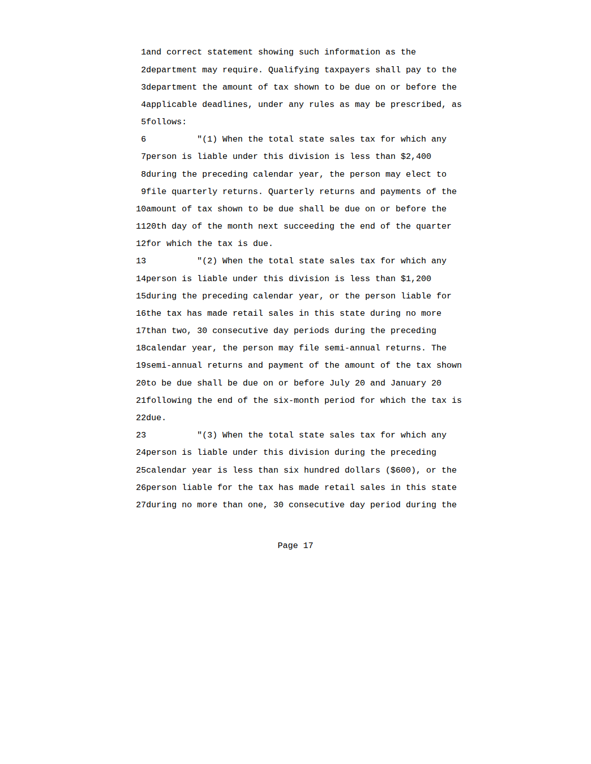| 1 | and correct statement showing such information as the |
| 2 | department may require. Qualifying taxpayers shall pay to the |
| 3 | department the amount of tax shown to be due on or before the |
| 4 | applicable deadlines, under any rules as may be prescribed, as |
| 5 | follows: |
| 6 | "(1) When the total state sales tax for which any |
| 7 | person is liable under this division is less than $2,400 |
| 8 | during the preceding calendar year, the person may elect to |
| 9 | file quarterly returns. Quarterly returns and payments of the |
| 10 | amount of tax shown to be due shall be due on or before the |
| 11 | 20th day of the month next succeeding the end of the quarter |
| 12 | for which the tax is due. |
| 13 | "(2) When the total state sales tax for which any |
| 14 | person is liable under this division is less than $1,200 |
| 15 | during the preceding calendar year, or the person liable for |
| 16 | the tax has made retail sales in this state during no more |
| 17 | than two, 30 consecutive day periods during the preceding |
| 18 | calendar year, the person may file semi-annual returns. The |
| 19 | semi-annual returns and payment of the amount of the tax shown |
| 20 | to be due shall be due on or before July 20 and January 20 |
| 21 | following the end of the six-month period for which the tax is |
| 22 | due. |
| 23 | "(3) When the total state sales tax for which any |
| 24 | person is liable under this division during the preceding |
| 25 | calendar year is less than six hundred dollars ($600), or the |
| 26 | person liable for the tax has made retail sales in this state |
| 27 | during no more than one, 30 consecutive day period during the |
Page 17